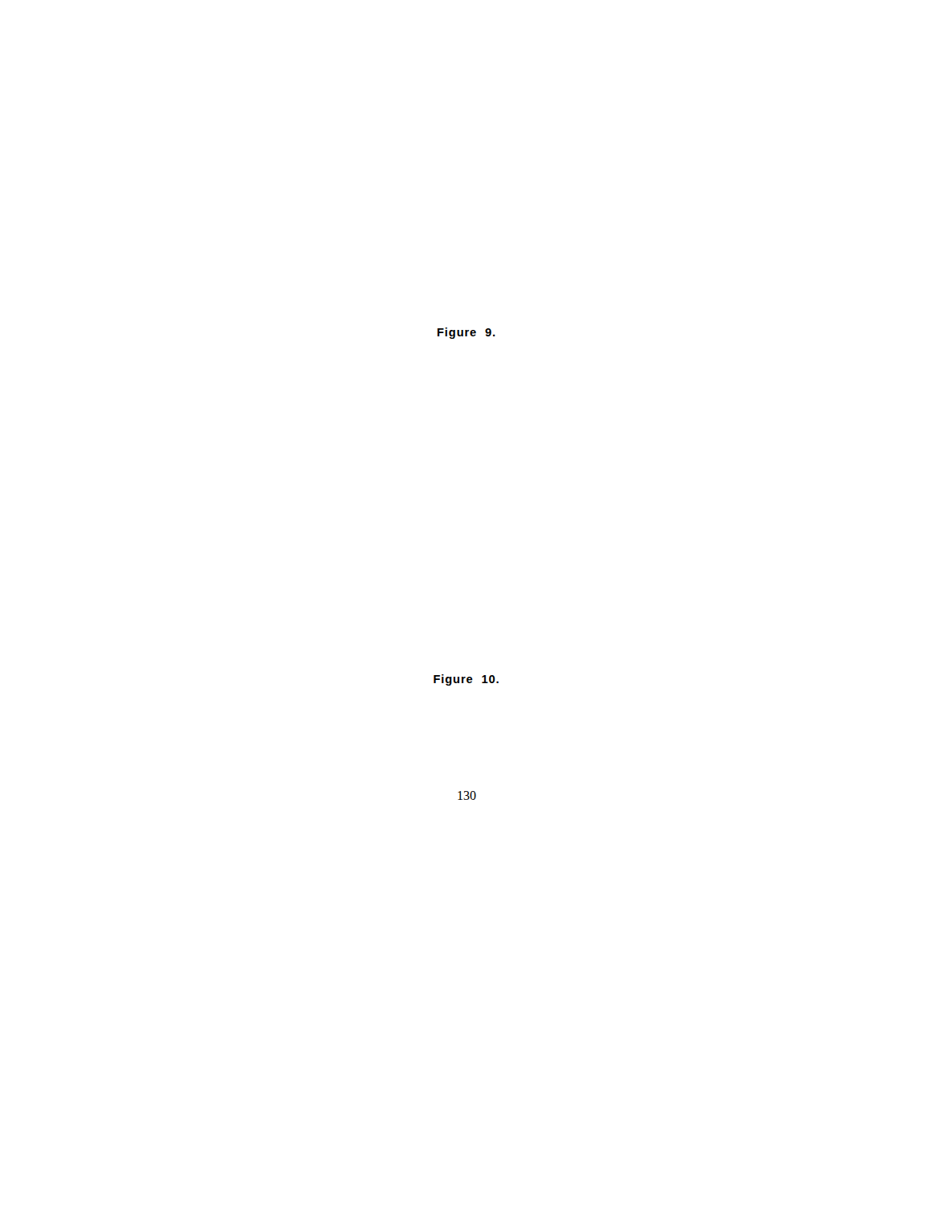Figure 9.
Figure 10.
130